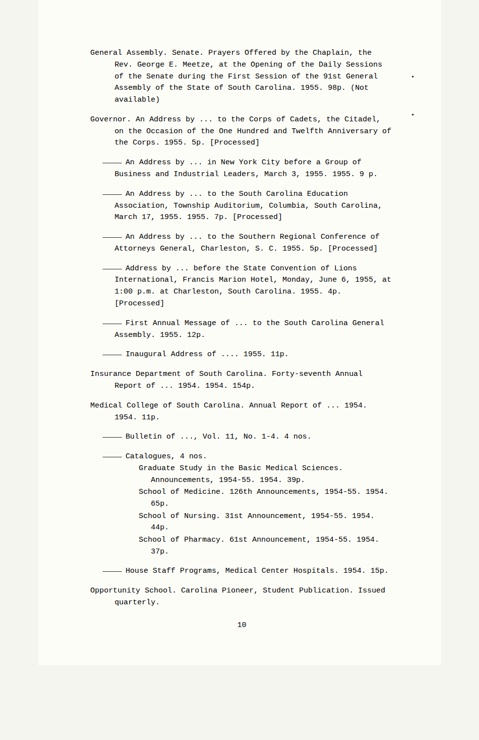•
•
General Assembly. Senate. Prayers Offered by the Chaplain, the Rev. George E. Meetze, at the Opening of the Daily Sessions of the Senate during the First Session of the 91st General Assembly of the State of South Carolina. 1955. 98p. (Not available)
Governor. An Address by ... to the Corps of Cadets, the Citadel, on the Occasion of the One Hundred and Twelfth Anniversary of the Corps. 1955. 5p. [Processed]
An Address by ... in New York City before a Group of Business and Industrial Leaders, March 3, 1955. 1955. 9 p.
An Address by ... to the South Carolina Education Association, Township Auditorium, Columbia, South Carolina, March 17, 1955. 1955. 7p. [Processed]
An Address by ... to the Southern Regional Conference of Attorneys General, Charleston, S. C. 1955. 5p. [Processed]
Address by ... before the State Convention of Lions International, Francis Marion Hotel, Monday, June 6, 1955, at 1:00 p.m. at Charleston, South Carolina. 1955. 4p. [Processed]
First Annual Message of ... to the South Carolina General Assembly. 1955. 12p.
Inaugural Address of .... 1955. 11p.
Insurance Department of South Carolina. Forty-seventh Annual Report of ... 1954. 1954. 154p.
Medical College of South Carolina. Annual Report of ... 1954. 1954. 11p.
Bulletin of ..., Vol. 11, No. 1-4. 4 nos.
Catalogues, 4 nos.
Graduate Study in the Basic Medical Sciences. Announcements, 1954-55. 1954. 39p.
School of Medicine. 126th Announcements, 1954-55. 1954. 65p.
School of Nursing. 31st Announcement, 1954-55. 1954. 44p.
School of Pharmacy. 61st Announcement, 1954-55. 1954. 37p.
House Staff Programs, Medical Center Hospitals. 1954. 15p.
Opportunity School. Carolina Pioneer, Student Publication. Issued quarterly.
10